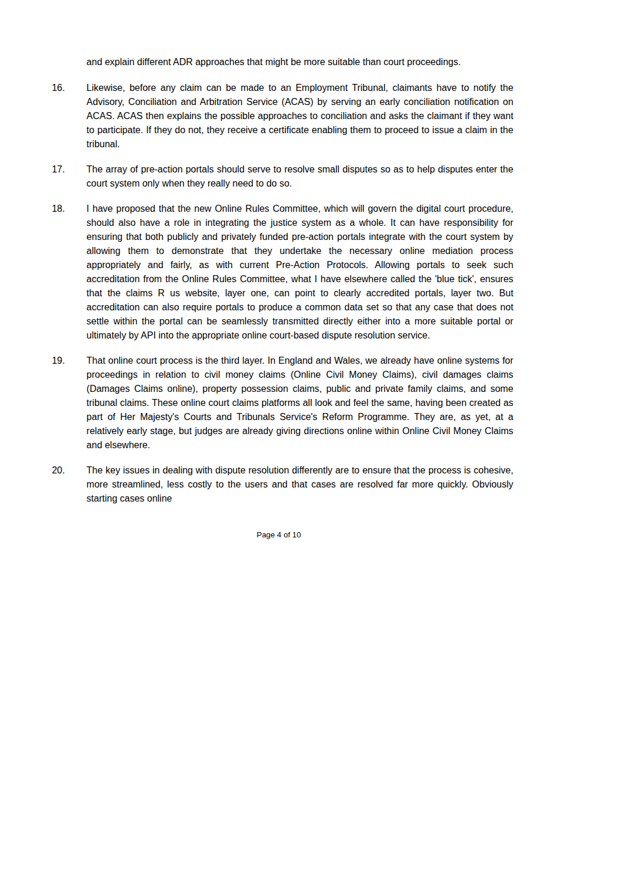and explain different ADR approaches that might be more suitable than court proceedings.
Likewise, before any claim can be made to an Employment Tribunal, claimants have to notify the Advisory, Conciliation and Arbitration Service (ACAS) by serving an early conciliation notification on ACAS. ACAS then explains the possible approaches to conciliation and asks the claimant if they want to participate. If they do not, they receive a certificate enabling them to proceed to issue a claim in the tribunal.
The array of pre-action portals should serve to resolve small disputes so as to help disputes enter the court system only when they really need to do so.
I have proposed that the new Online Rules Committee, which will govern the digital court procedure, should also have a role in integrating the justice system as a whole. It can have responsibility for ensuring that both publicly and privately funded pre-action portals integrate with the court system by allowing them to demonstrate that they undertake the necessary online mediation process appropriately and fairly, as with current Pre-Action Protocols. Allowing portals to seek such accreditation from the Online Rules Committee, what I have elsewhere called the 'blue tick', ensures that the claims R us website, layer one, can point to clearly accredited portals, layer two. But accreditation can also require portals to produce a common data set so that any case that does not settle within the portal can be seamlessly transmitted directly either into a more suitable portal or ultimately by API into the appropriate online court-based dispute resolution service.
That online court process is the third layer. In England and Wales, we already have online systems for proceedings in relation to civil money claims (Online Civil Money Claims), civil damages claims (Damages Claims online), property possession claims, public and private family claims, and some tribunal claims. These online court claims platforms all look and feel the same, having been created as part of Her Majesty's Courts and Tribunals Service's Reform Programme. They are, as yet, at a relatively early stage, but judges are already giving directions online within Online Civil Money Claims and elsewhere.
The key issues in dealing with dispute resolution differently are to ensure that the process is cohesive, more streamlined, less costly to the users and that cases are resolved far more quickly. Obviously starting cases online
Page 4 of 10